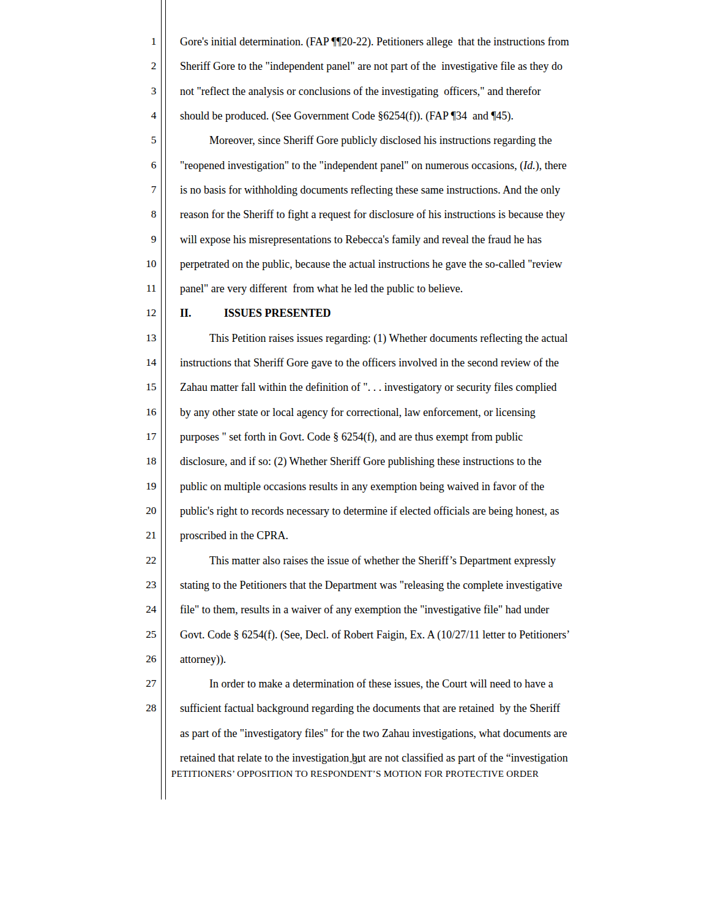1
2
3
4
5
6
7
8
9
10
11
12
13
14
15
16
17
18
19
20
21
22
23
24
25
26
27
28
Gore's initial determination. (FAP ¶¶20-22). Petitioners allege that the instructions from Sheriff Gore to the "independent panel" are not part of the investigative file as they do not "reflect the analysis or conclusions of the investigating officers," and therefor should be produced. (See Government Code §6254(f)). (FAP ¶34 and ¶45).
Moreover, since Sheriff Gore publicly disclosed his instructions regarding the "reopened investigation" to the "independent panel" on numerous occasions, (Id.), there is no basis for withholding documents reflecting these same instructions. And the only reason for the Sheriff to fight a request for disclosure of his instructions is because they will expose his misrepresentations to Rebecca's family and reveal the fraud he has perpetrated on the public, because the actual instructions he gave the so-called "review panel" are very different from what he led the public to believe.
II. ISSUES PRESENTED
This Petition raises issues regarding: (1) Whether documents reflecting the actual instructions that Sheriff Gore gave to the officers involved in the second review of the Zahau matter fall within the definition of ". . . investigatory or security files complied by any other state or local agency for correctional, law enforcement, or licensing purposes " set forth in Govt. Code § 6254(f), and are thus exempt from public disclosure, and if so: (2) Whether Sheriff Gore publishing these instructions to the public on multiple occasions results in any exemption being waived in favor of the public's right to records necessary to determine if elected officials are being honest, as proscribed in the CPRA.
This matter also raises the issue of whether the Sheriff’s Department expressly stating to the Petitioners that the Department was "releasing the complete investigative file" to them, results in a waiver of any exemption the "investigative file" had under Govt. Code § 6254(f). (See, Decl. of Robert Faigin, Ex. A (10/27/11 letter to Petitioners’ attorney)).
In order to make a determination of these issues, the Court will need to have a sufficient factual background regarding the documents that are retained by the Sheriff as part of the "investigatory files" for the two Zahau investigations, what documents are retained that relate to the investigation but are not classified as part of the “investigation
-3-
PETITIONERS’ OPPOSITION TO RESPONDENT’S MOTION FOR PROTECTIVE ORDER